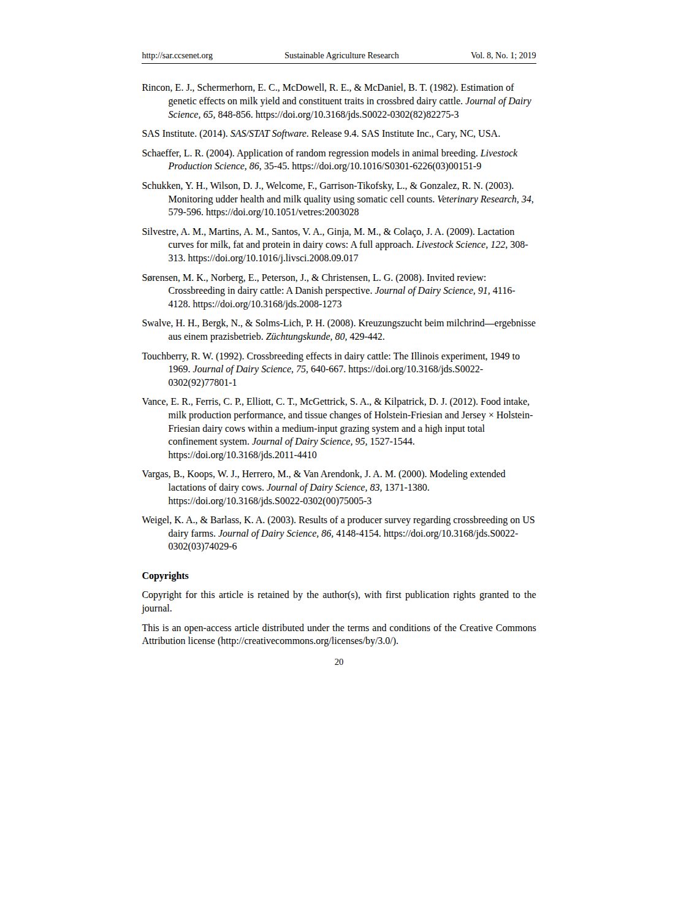http://sar.ccsenet.org Sustainable Agriculture Research Vol. 8, No. 1; 2019
Rincon, E. J., Schermerhorn, E. C., McDowell, R. E., & McDaniel, B. T. (1982). Estimation of genetic effects on milk yield and constituent traits in crossbred dairy cattle. Journal of Dairy Science, 65, 848-856. https://doi.org/10.3168/jds.S0022-0302(82)82275-3
SAS Institute. (2014). SAS/STAT Software. Release 9.4. SAS Institute Inc., Cary, NC, USA.
Schaeffer, L. R. (2004). Application of random regression models in animal breeding. Livestock Production Science, 86, 35-45. https://doi.org/10.1016/S0301-6226(03)00151-9
Schukken, Y. H., Wilson, D. J., Welcome, F., Garrison-Tikofsky, L., & Gonzalez, R. N. (2003). Monitoring udder health and milk quality using somatic cell counts. Veterinary Research, 34, 579-596. https://doi.org/10.1051/vetres:2003028
Silvestre, A. M., Martins, A. M., Santos, V. A., Ginja, M. M., & Colaço, J. A. (2009). Lactation curves for milk, fat and protein in dairy cows: A full approach. Livestock Science, 122, 308-313. https://doi.org/10.1016/j.livsci.2008.09.017
Sørensen, M. K., Norberg, E., Peterson, J., & Christensen, L. G. (2008). Invited review: Crossbreeding in dairy cattle: A Danish perspective. Journal of Dairy Science, 91, 4116-4128. https://doi.org/10.3168/jds.2008-1273
Swalve, H. H., Bergk, N., & Solms-Lich, P. H. (2008). Kreuzungszucht beim milchrind—ergebnisse aus einem prazisbetrieb. Züchtungskunde, 80, 429-442.
Touchberry, R. W. (1992). Crossbreeding effects in dairy cattle: The Illinois experiment, 1949 to 1969. Journal of Dairy Science, 75, 640-667. https://doi.org/10.3168/jds.S0022-0302(92)77801-1
Vance, E. R., Ferris, C. P., Elliott, C. T., McGettrick, S. A., & Kilpatrick, D. J. (2012). Food intake, milk production performance, and tissue changes of Holstein-Friesian and Jersey × Holstein-Friesian dairy cows within a medium-input grazing system and a high input total confinement system. Journal of Dairy Science, 95, 1527-1544. https://doi.org/10.3168/jds.2011-4410
Vargas, B., Koops, W. J., Herrero, M., & Van Arendonk, J. A. M. (2000). Modeling extended lactations of dairy cows. Journal of Dairy Science, 83, 1371-1380. https://doi.org/10.3168/jds.S0022-0302(00)75005-3
Weigel, K. A., & Barlass, K. A. (2003). Results of a producer survey regarding crossbreeding on US dairy farms. Journal of Dairy Science, 86, 4148-4154. https://doi.org/10.3168/jds.S0022-0302(03)74029-6
Copyrights
Copyright for this article is retained by the author(s), with first publication rights granted to the journal.
This is an open-access article distributed under the terms and conditions of the Creative Commons Attribution license (http://creativecommons.org/licenses/by/3.0/).
20